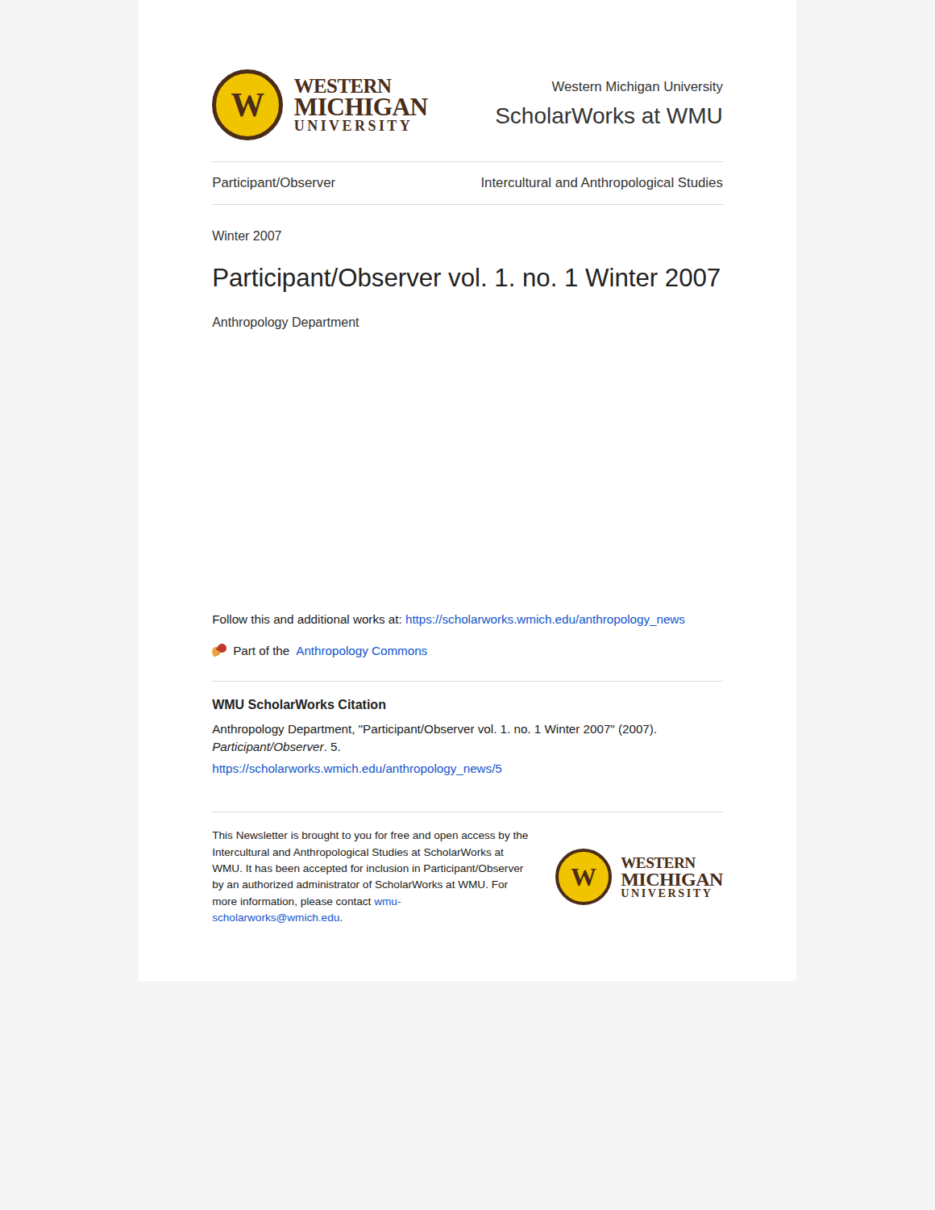W
Western Michigan University
Western Michigan University
ScholarWorks at WMU
Participant/Observer Intercultural and Anthropological Studies
Winter 2007
Participant/Observer vol. 1. no. 1 Winter 2007
Anthropology Department
Follow this and additional works at: https://scholarworks.wmich.edu/anthropology_news
Part of the Anthropology Commons
WMU ScholarWorks Citation
Anthropology Department, "Participant/Observer vol. 1. no. 1 Winter 2007" (2007). Participant/Observer. 5.
https://scholarworks.wmich.edu/anthropology_news/5
This Newsletter is brought to you for free and open access by the Intercultural and Anthropological Studies at ScholarWorks at WMU. It has been accepted for inclusion in Participant/Observer by an authorized administrator of ScholarWorks at WMU. For more information, please contact wmu-scholarworks@wmich.edu.
W
Western Michigan University